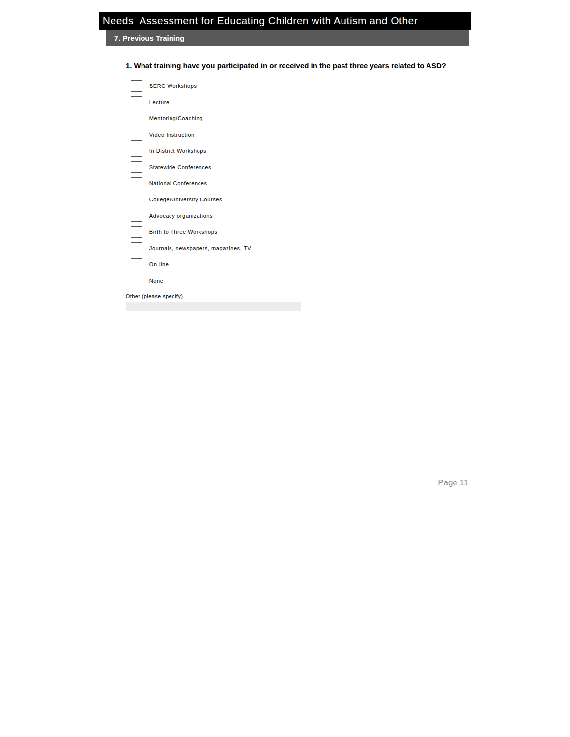Needs Assessment for Educating Children with Autism and Other
7. Previous Training
1. What training have you participated in or received in the past three years related to ASD?
SERC Workshops
Lecture
Mentoring/Coaching
Video Instruction
In District Workshops
Statewide Conferences
National Conferences
College/University Courses
Advocacy organizations
Birth to Three Workshops
Journals, newspapers, magazines, TV
On-line
None
Other (please specify)
Page 11